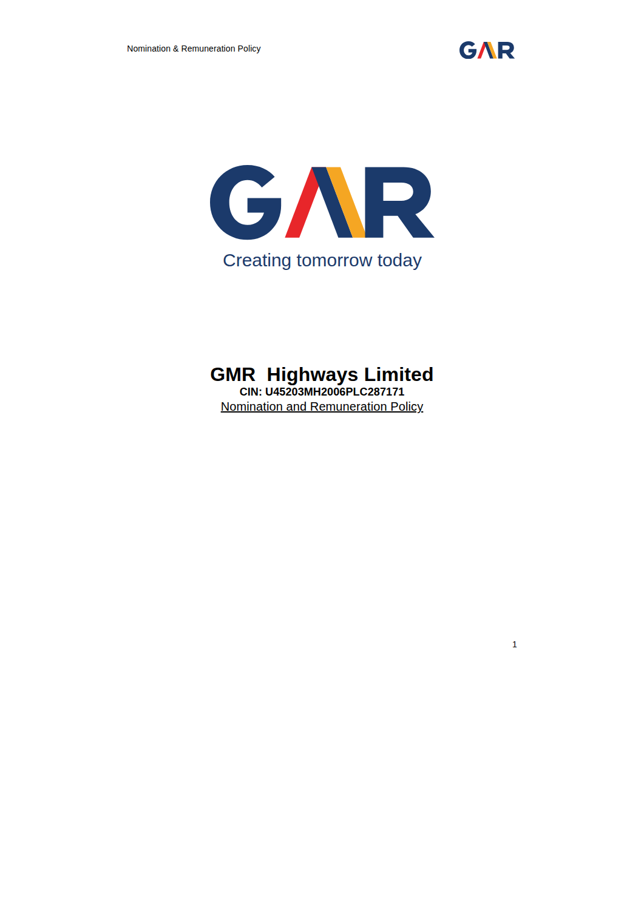Nomination & Remuneration Policy
Creating tomorrow today
GMR Highways Limited
CIN: U45203MH2006PLC287171
Nomination and Remuneration Policy
1